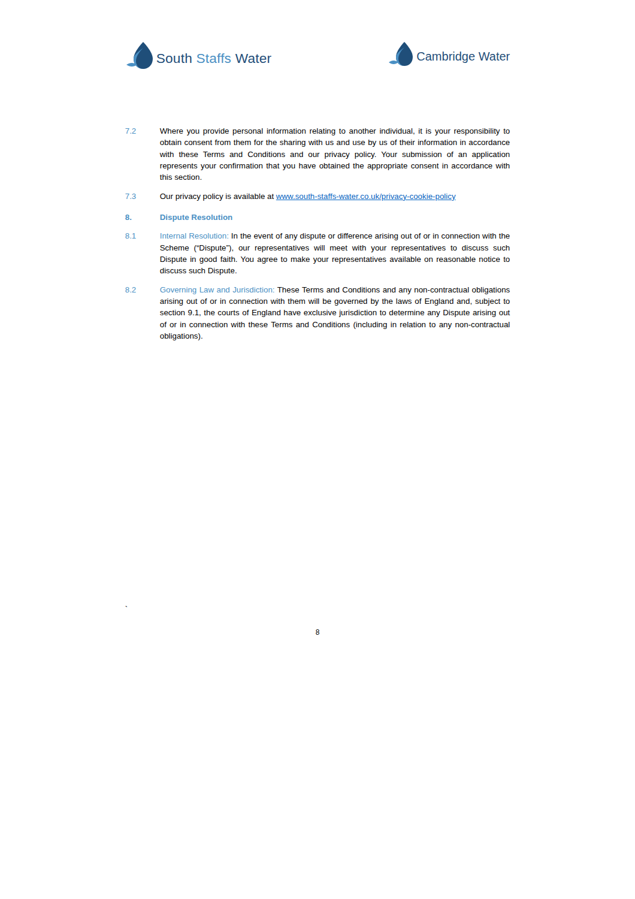South Staffs Water
Cambridge Water
7.2
Where you provide personal information relating to another individual, it is your responsibility to obtain consent from them for the sharing with us and use by us of their information in accordance with these Terms and Conditions and our privacy policy. Your submission of an application represents your confirmation that you have obtained the appropriate consent in accordance with this section.
7.3
Our privacy policy is available at www.south-staffs-water.co.uk/privacy-cookie-policy
8.
Dispute Resolution
8.1
Internal Resolution: In the event of any dispute or difference arising out of or in connection with the Scheme (“Dispute”), our representatives will meet with your representatives to discuss such Dispute in good faith. You agree to make your representatives available on reasonable notice to discuss such Dispute.
8.2
Governing Law and Jurisdiction: These Terms and Conditions and any non-contractual obligations arising out of or in connection with them will be governed by the laws of England and, subject to section 9.1, the courts of England have exclusive jurisdiction to determine any Dispute arising out of or in connection with these Terms and Conditions (including in relation to any non-contractual obligations).
`
8